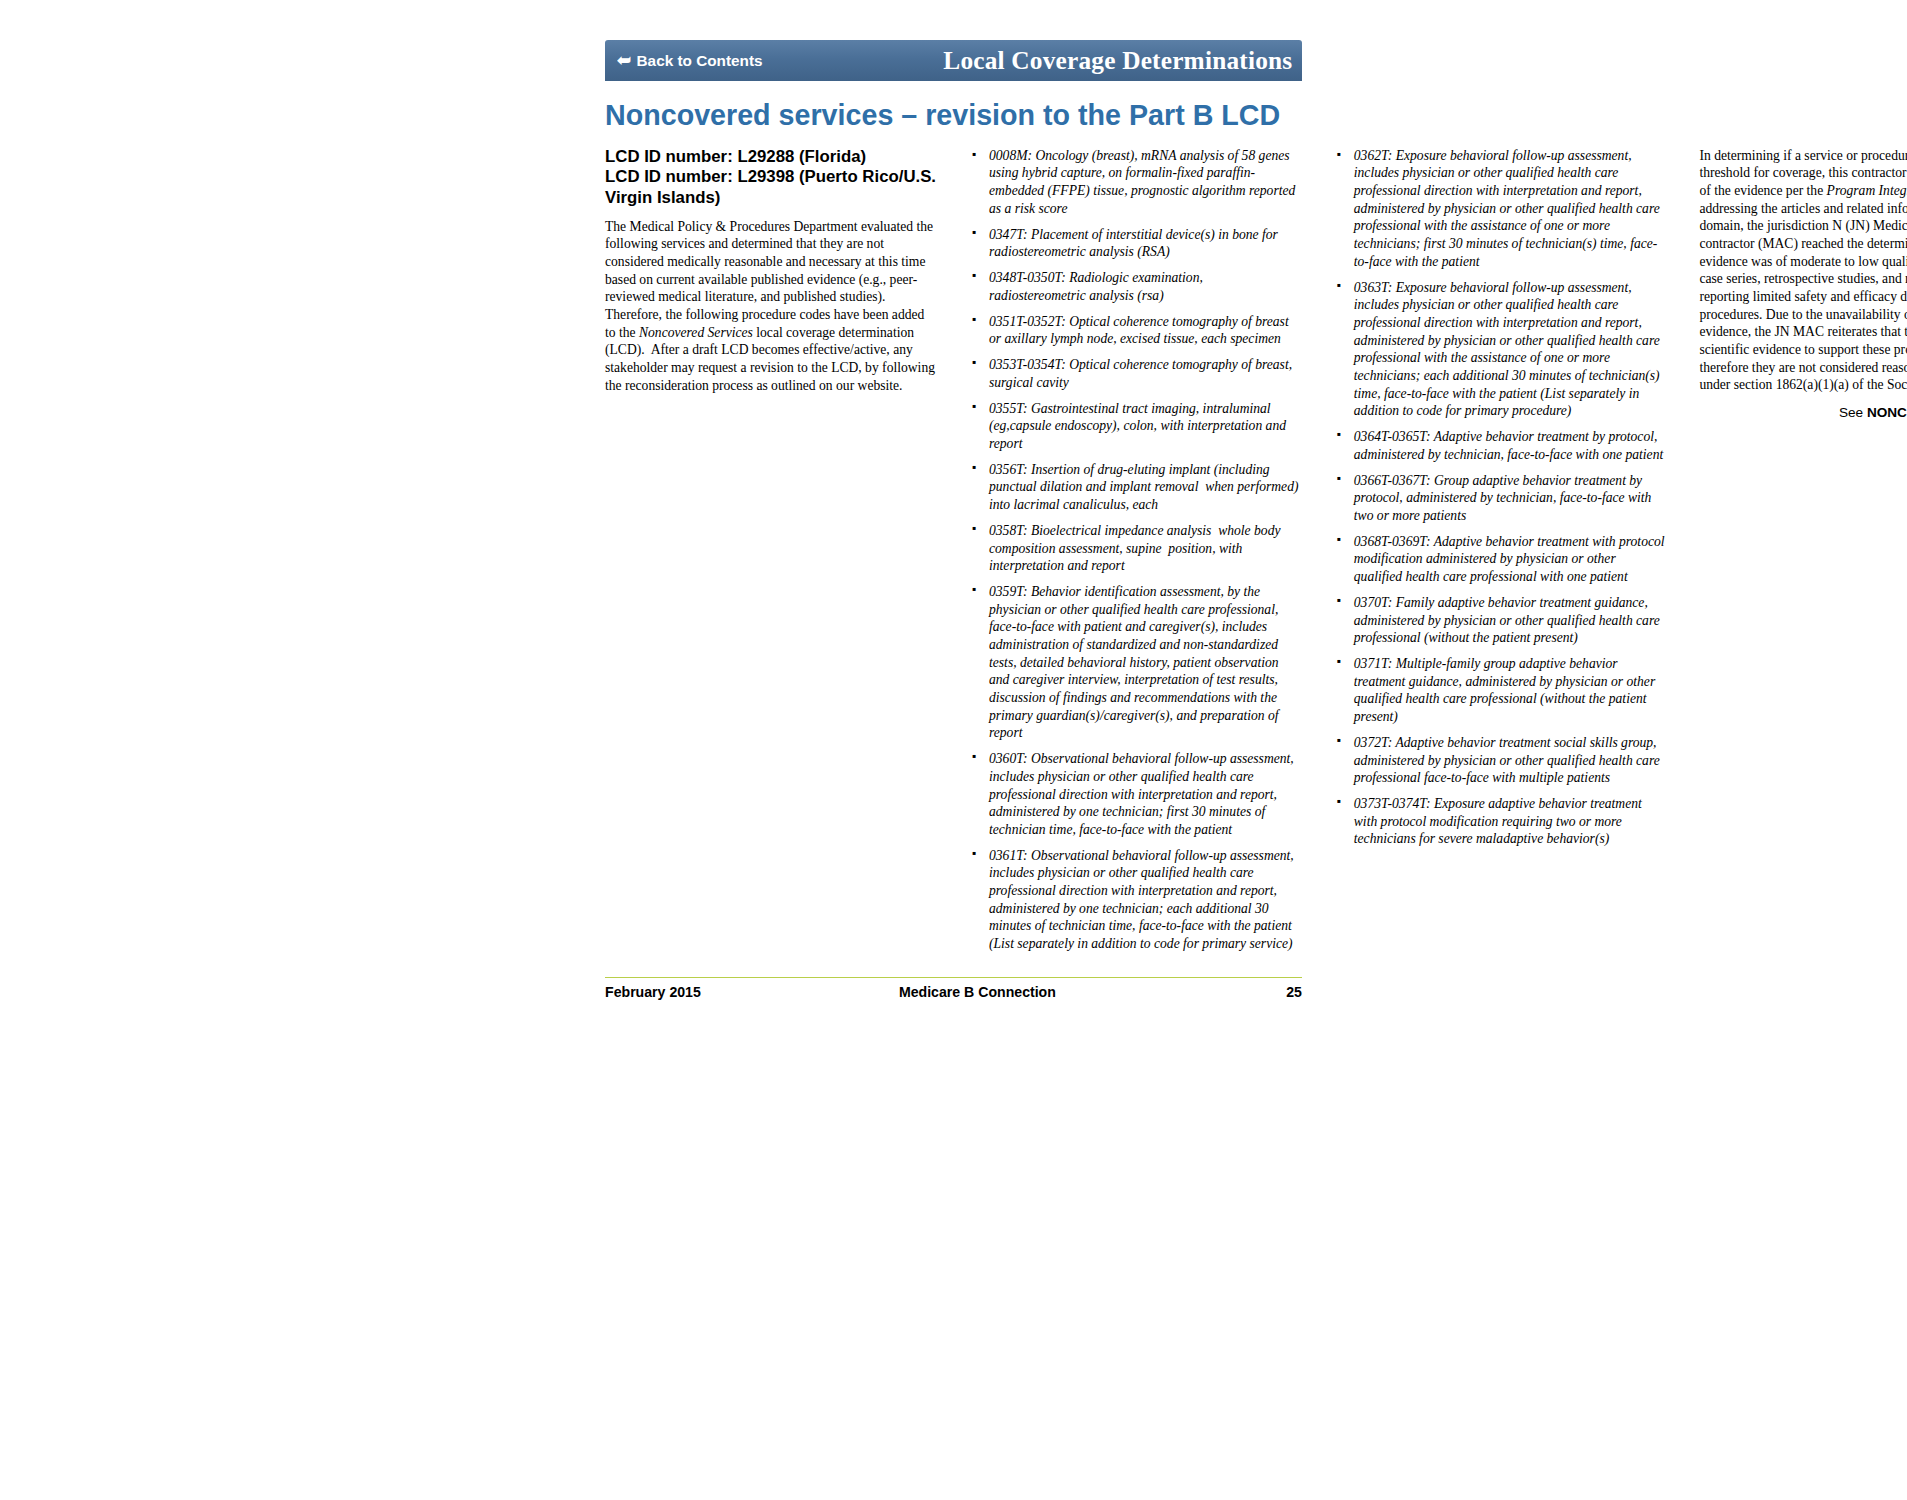➥Back to Contents
Local Coverage Determinations
Noncovered services – revision to the Part B LCD
LCD ID number: L29288 (Florida)
LCD ID number: L29398 (Puerto Rico/U.S. Virgin Islands)
The Medical Policy & Procedures Department evaluated the following services and determined that they are not considered medically reasonable and necessary at this time based on current available published evidence (e.g., peer-reviewed medical literature, and published studies). Therefore, the following procedure codes have been added to the Noncovered Services local coverage determination (LCD). After a draft LCD becomes effective/active, any stakeholder may request a revision to the LCD, by following the reconsideration process as outlined on our website.
0008M: Oncology (breast), mRNA analysis of 58 genes using hybrid capture, on formalin-fixed paraffin-embedded (FFPE) tissue, prognostic algorithm reported as a risk score
0347T: Placement of interstitial device(s) in bone for radiostereometric analysis (RSA)
0348T-0350T: Radiologic examination, radiostereometric analysis (rsa)
0351T-0352T: Optical coherence tomography of breast or axillary lymph node, excised tissue, each specimen
0353T-0354T: Optical coherence tomography of breast, surgical cavity
0355T: Gastrointestinal tract imaging, intraluminal (eg,capsule endoscopy), colon, with interpretation and report
0356T: Insertion of drug-eluting implant (including punctual dilation and implant removal when performed) into lacrimal canaliculus, each
0358T: Bioelectrical impedance analysis whole body composition assessment, supine position, with interpretation and report
0359T: Behavior identification assessment, by the physician or other qualified health care professional, face-to-face with patient and caregiver(s), includes administration of standardized and non-standardized tests, detailed behavioral history, patient observation and caregiver interview, interpretation of test results, discussion of findings and recommendations with the primary guardian(s)/caregiver(s), and preparation of report
0360T: Observational behavioral follow-up assessment, includes physician or other qualified health care professional direction with interpretation and report, administered by one technician; first 30 minutes of technician time, face-to-face with the patient
0361T: Observational behavioral follow-up assessment, includes physician or other qualified health care professional direction with interpretation and report, administered by one technician; each additional 30 minutes of technician time, face-to-face with the patient (List separately in addition to code for primary service)
0362T: Exposure behavioral follow-up assessment, includes physician or other qualified health care professional direction with interpretation and report, administered by physician or other qualified health care professional with the assistance of one or more technicians; first 30 minutes of technician(s) time, face-to-face with the patient
0363T: Exposure behavioral follow-up assessment, includes physician or other qualified health care professional direction with interpretation and report, administered by physician or other qualified health care professional with the assistance of one or more technicians; each additional 30 minutes of technician(s) time, face-to-face with the patient (List separately in addition to code for primary procedure)
0364T-0365T: Adaptive behavior treatment by protocol, administered by technician, face-to-face with one patient
0366T-0367T: Group adaptive behavior treatment by protocol, administered by technician, face-to-face with two or more patients
0368T-0369T: Adaptive behavior treatment with protocol modification administered by physician or other qualified health care professional with one patient
0370T: Family adaptive behavior treatment guidance, administered by physician or other qualified health care professional (without the patient present)
0371T: Multiple-family group adaptive behavior treatment guidance, administered by physician or other qualified health care professional (without the patient present)
0372T: Adaptive behavior treatment social skills group, administered by physician or other qualified health care professional face-to-face with multiple patients
0373T-0374T: Exposure adaptive behavior treatment with protocol modification requiring two or more technicians for severe maladaptive behavior(s)
In determining if a service or procedure reaches the threshold for coverage, this contractor addresses the quality of the evidence per the Program Integrity Manual. When addressing the articles and related information in the public domain, the jurisdiction N (JN) Medicare administrative contractor (MAC) reached the determination that available evidence was of moderate to low quality, consisting of small case series, retrospective studies, and review articles reporting limited safety and efficacy data for these procedures. Due to the unavailability of high quality evidence, the JN MAC reiterates that there is insufficient scientific evidence to support these procedures, and therefore they are not considered reasonable and necessary under section 1862(a)(1)(a) of the Social Security Act.
See NONCOVERED, next page
February 2015
Medicare B Connection
25